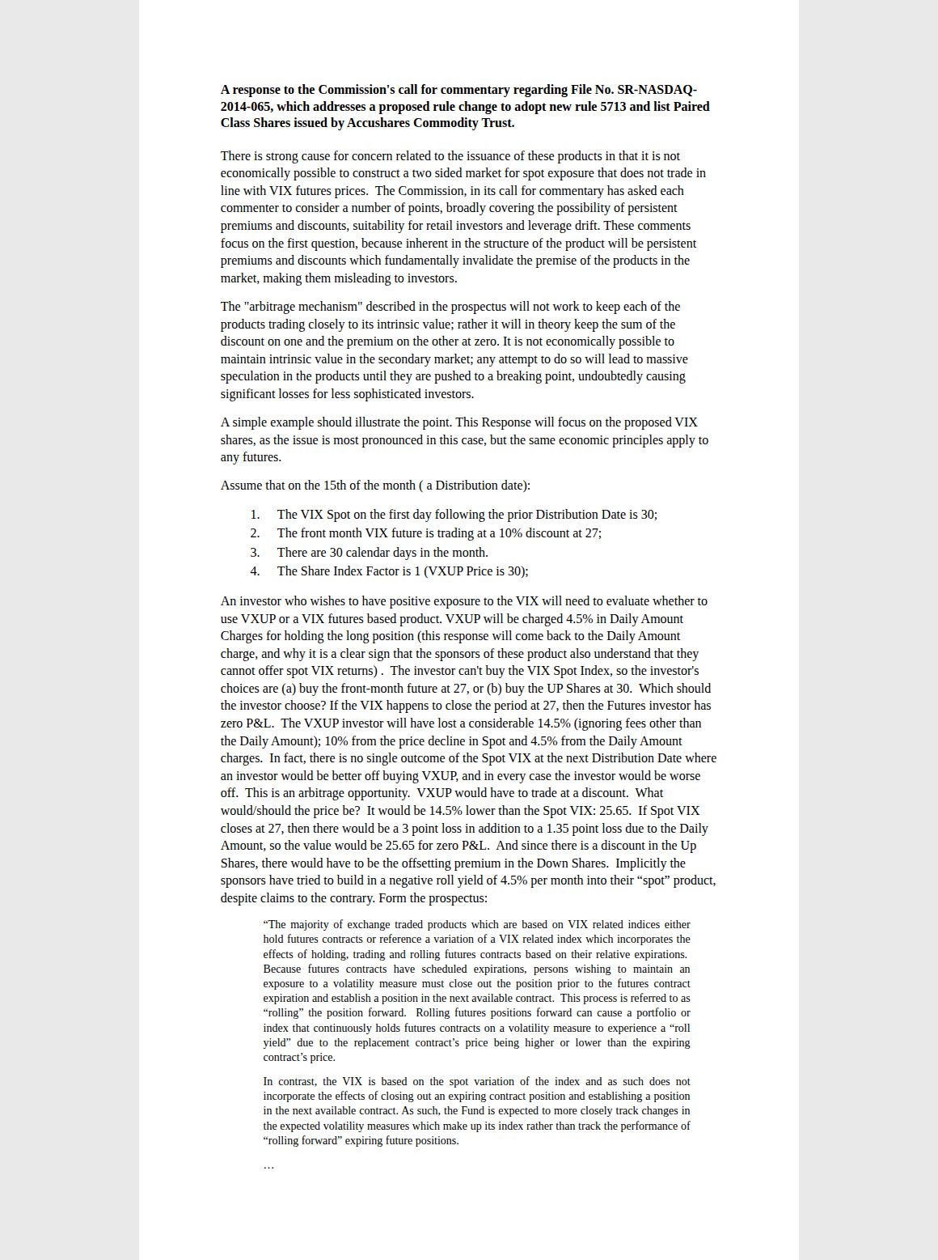A response to the Commission's call for commentary regarding File No. SR-NASDAQ-2014-065, which addresses a proposed rule change to adopt new rule 5713 and list Paired Class Shares issued by Accushares Commodity Trust.
There is strong cause for concern related to the issuance of these products in that it is not economically possible to construct a two sided market for spot exposure that does not trade in line with VIX futures prices. The Commission, in its call for commentary has asked each commenter to consider a number of points, broadly covering the possibility of persistent premiums and discounts, suitability for retail investors and leverage drift. These comments focus on the first question, because inherent in the structure of the product will be persistent premiums and discounts which fundamentally invalidate the premise of the products in the market, making them misleading to investors.
The "arbitrage mechanism" described in the prospectus will not work to keep each of the products trading closely to its intrinsic value; rather it will in theory keep the sum of the discount on one and the premium on the other at zero. It is not economically possible to maintain intrinsic value in the secondary market; any attempt to do so will lead to massive speculation in the products until they are pushed to a breaking point, undoubtedly causing significant losses for less sophisticated investors.
A simple example should illustrate the point. This Response will focus on the proposed VIX shares, as the issue is most pronounced in this case, but the same economic principles apply to any futures.
Assume that on the 15th of the month ( a Distribution date):
The VIX Spot on the first day following the prior Distribution Date is 30;
The front month VIX future is trading at a 10% discount at 27;
There are 30 calendar days in the month.
The Share Index Factor is 1 (VXUP Price is 30);
An investor who wishes to have positive exposure to the VIX will need to evaluate whether to use VXUP or a VIX futures based product. VXUP will be charged 4.5% in Daily Amount Charges for holding the long position (this response will come back to the Daily Amount charge, and why it is a clear sign that the sponsors of these product also understand that they cannot offer spot VIX returns) . The investor can't buy the VIX Spot Index, so the investor's choices are (a) buy the front-month future at 27, or (b) buy the UP Shares at 30. Which should the investor choose? If the VIX happens to close the period at 27, then the Futures investor has zero P&L. The VXUP investor will have lost a considerable 14.5% (ignoring fees other than the Daily Amount); 10% from the price decline in Spot and 4.5% from the Daily Amount charges. In fact, there is no single outcome of the Spot VIX at the next Distribution Date where an investor would be better off buying VXUP, and in every case the investor would be worse off. This is an arbitrage opportunity. VXUP would have to trade at a discount. What would/should the price be? It would be 14.5% lower than the Spot VIX: 25.65. If Spot VIX closes at 27, then there would be a 3 point loss in addition to a 1.35 point loss due to the Daily Amount, so the value would be 25.65 for zero P&L. And since there is a discount in the Up Shares, there would have to be the offsetting premium in the Down Shares. Implicitly the sponsors have tried to build in a negative roll yield of 4.5% per month into their “spot” product, despite claims to the contrary. Form the prospectus:
“The majority of exchange traded products which are based on VIX related indices either hold futures contracts or reference a variation of a VIX related index which incorporates the effects of holding, trading and rolling futures contracts based on their relative expirations. Because futures contracts have scheduled expirations, persons wishing to maintain an exposure to a volatility measure must close out the position prior to the futures contract expiration and establish a position in the next available contract. This process is referred to as “rolling” the position forward. Rolling futures positions forward can cause a portfolio or index that continuously holds futures contracts on a volatility measure to experience a “roll yield” due to the replacement contract’s price being higher or lower than the expiring contract’s price.
In contrast, the VIX is based on the spot variation of the index and as such does not incorporate the effects of closing out an expiring contract position and establishing a position in the next available contract. As such, the Fund is expected to more closely track changes in the expected volatility measures which make up its index rather than track the performance of “rolling forward” expiring future positions.
…